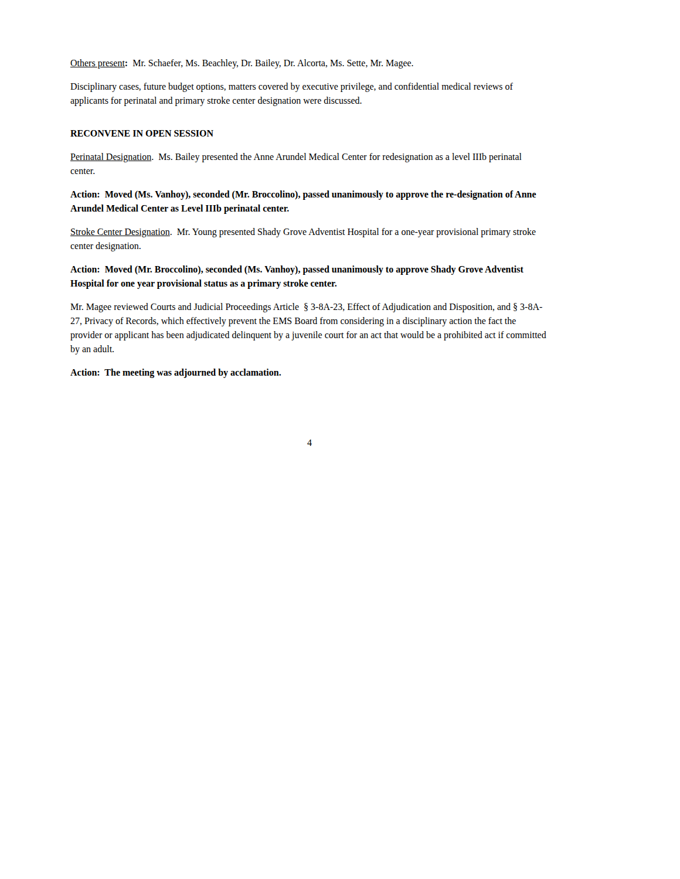Others present: Mr. Schaefer, Ms. Beachley, Dr. Bailey, Dr. Alcorta, Ms. Sette, Mr. Magee.
Disciplinary cases, future budget options, matters covered by executive privilege, and confidential medical reviews of applicants for perinatal and primary stroke center designation were discussed.
RECONVENE IN OPEN SESSION
Perinatal Designation. Ms. Bailey presented the Anne Arundel Medical Center for redesignation as a level IIIb perinatal center.
Action: Moved (Ms. Vanhoy), seconded (Mr. Broccolino), passed unanimously to approve the re-designation of Anne Arundel Medical Center as Level IIIb perinatal center.
Stroke Center Designation. Mr. Young presented Shady Grove Adventist Hospital for a one-year provisional primary stroke center designation.
Action: Moved (Mr. Broccolino), seconded (Ms. Vanhoy), passed unanimously to approve Shady Grove Adventist Hospital for one year provisional status as a primary stroke center.
Mr. Magee reviewed Courts and Judicial Proceedings Article § 3-8A-23, Effect of Adjudication and Disposition, and § 3-8A-27, Privacy of Records, which effectively prevent the EMS Board from considering in a disciplinary action the fact the provider or applicant has been adjudicated delinquent by a juvenile court for an act that would be a prohibited act if committed by an adult.
Action: The meeting was adjourned by acclamation.
4